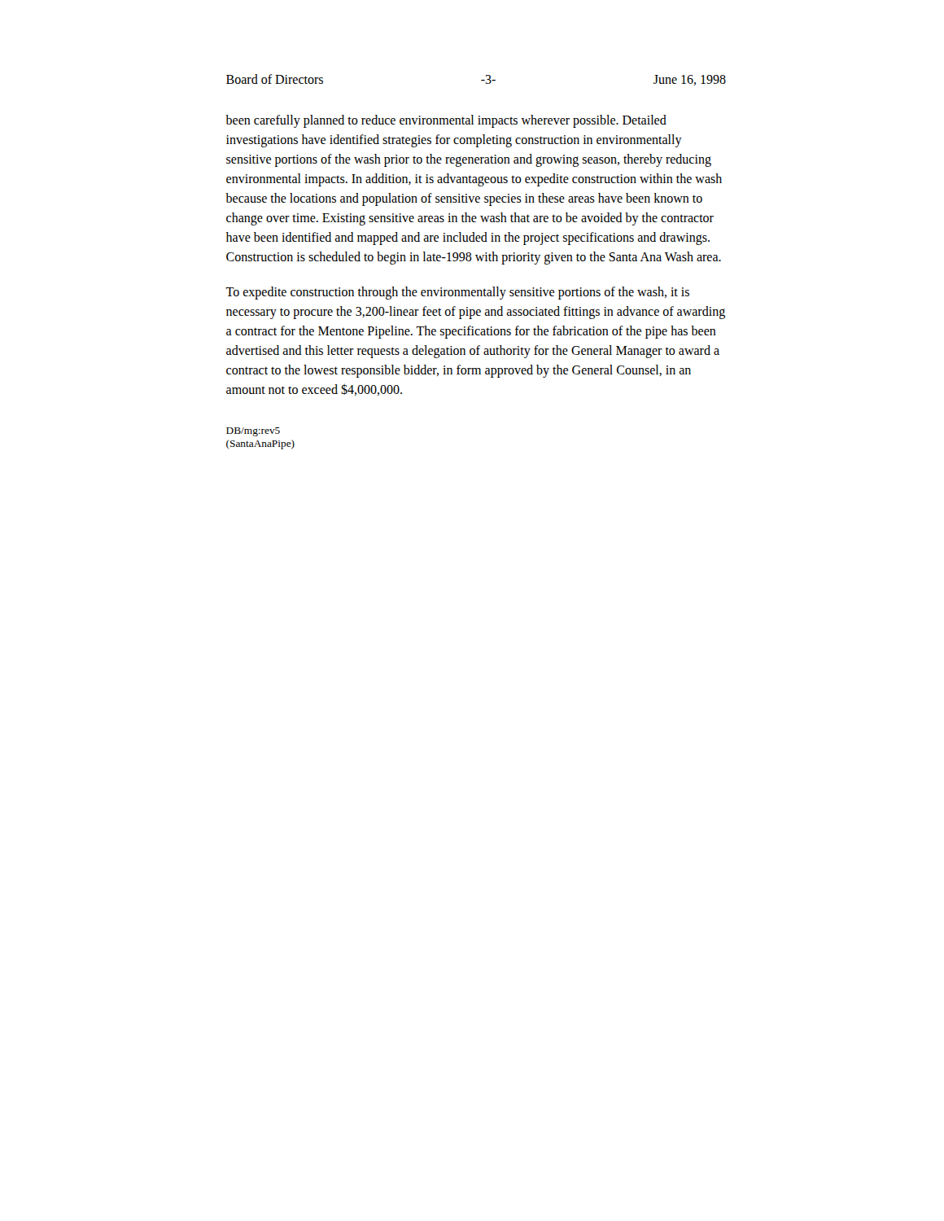Board of Directors
-3-
June 16, 1998
been carefully planned to reduce environmental impacts wherever possible. Detailed investigations have identified strategies for completing construction in environmentally sensitive portions of the wash prior to the regeneration and growing season, thereby reducing environmental impacts. In addition, it is advantageous to expedite construction within the wash because the locations and population of sensitive species in these areas have been known to change over time. Existing sensitive areas in the wash that are to be avoided by the contractor have been identified and mapped and are included in the project specifications and drawings. Construction is scheduled to begin in late-1998 with priority given to the Santa Ana Wash area.
To expedite construction through the environmentally sensitive portions of the wash, it is necessary to procure the 3,200-linear feet of pipe and associated fittings in advance of awarding a contract for the Mentone Pipeline. The specifications for the fabrication of the pipe has been advertised and this letter requests a delegation of authority for the General Manager to award a contract to the lowest responsible bidder, in form approved by the General Counsel, in an amount not to exceed $4,000,000.
DB/mg:rev5
(SantaAnaPipe)